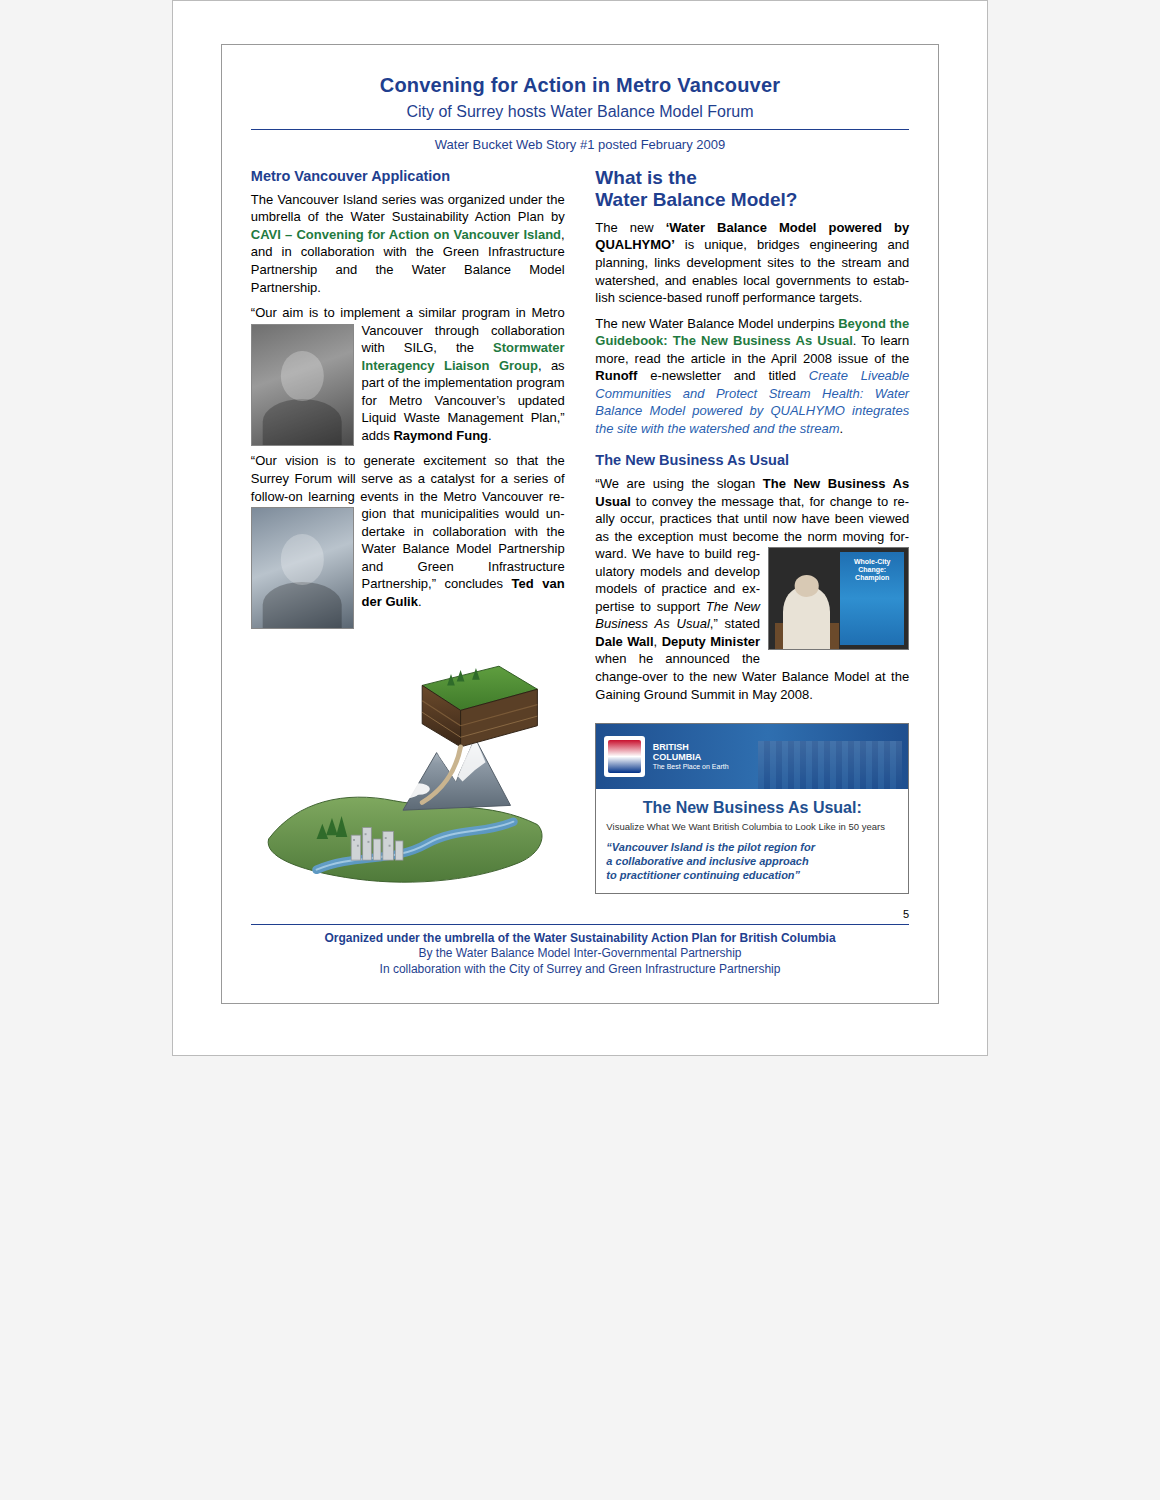Convening for Action in Metro Vancouver
City of Surrey hosts Water Balance Model Forum
Water Bucket Web Story #1 posted February 2009
Metro Vancouver Application
The Vancouver Island series was organized under the umbrella of the Water Sustainability Action Plan by CAVI – Convening for Action on Vancouver Island, and in collaboration with the Green Infrastructure Partnership and the Water Balance Model Partnership.
“Our aim is to implement a similar program in Metro Vancouver through collaboration with SILG, the Stormwater Interagency Liaison Group, as part of the implementation program for Metro Vancouver’s updated Liquid Waste Management Plan,” adds Raymond Fung.
“Our vision is to generate excitement so that the Surrey Forum will serve as a catalyst for a series of follow-on learning events in the Metro Vancouver region that municipalities would undertake in collaboration with the Water Balance Model Partnership and Green Infrastructure Partnership,” concludes Ted van der Gulik.
What is the
Water Balance Model?
The new ‘Water Balance Model powered by QUALHYMO’ is unique, bridges engineering and planning, links development sites to the stream and watershed, and enables local governments to establish science-based runoff performance targets.
The new Water Balance Model underpins Beyond the Guidebook: The New Business As Usual. To learn more, read the article in the April 2008 issue of the Runoff e-newsletter and titled Create Liveable Communities and Protect Stream Health: Water Balance Model powered by QUALHYMO integrates the site with the watershed and the stream.
The New Business As Usual
“We are using the slogan The New Business As Usual to convey the message that, for change to really occur, practices that until now have been viewed as the exception must become the norm Whole-City
Change:
Champion moving forward. We have to build regulatory models and develop models of practice and expertise to support The New Business As Usual,” stated Dale Wall, Deputy Minister when he announced the change-over to the new Water Balance Model at the Gaining Ground Summit in May 2008.
BRITISH
COLUMBIAThe Best Place on Earth
The New Business As Usual:
Visualize What We Want British Columbia to Look Like in 50 years
“Vancouver Island is the pilot region for
a collaborative and inclusive approach
to practitioner continuing education”
5
Organized under the umbrella of the Water Sustainability Action Plan for British Columbia
By the Water Balance Model Inter-Governmental Partnership
In collaboration with the City of Surrey and Green Infrastructure Partnership